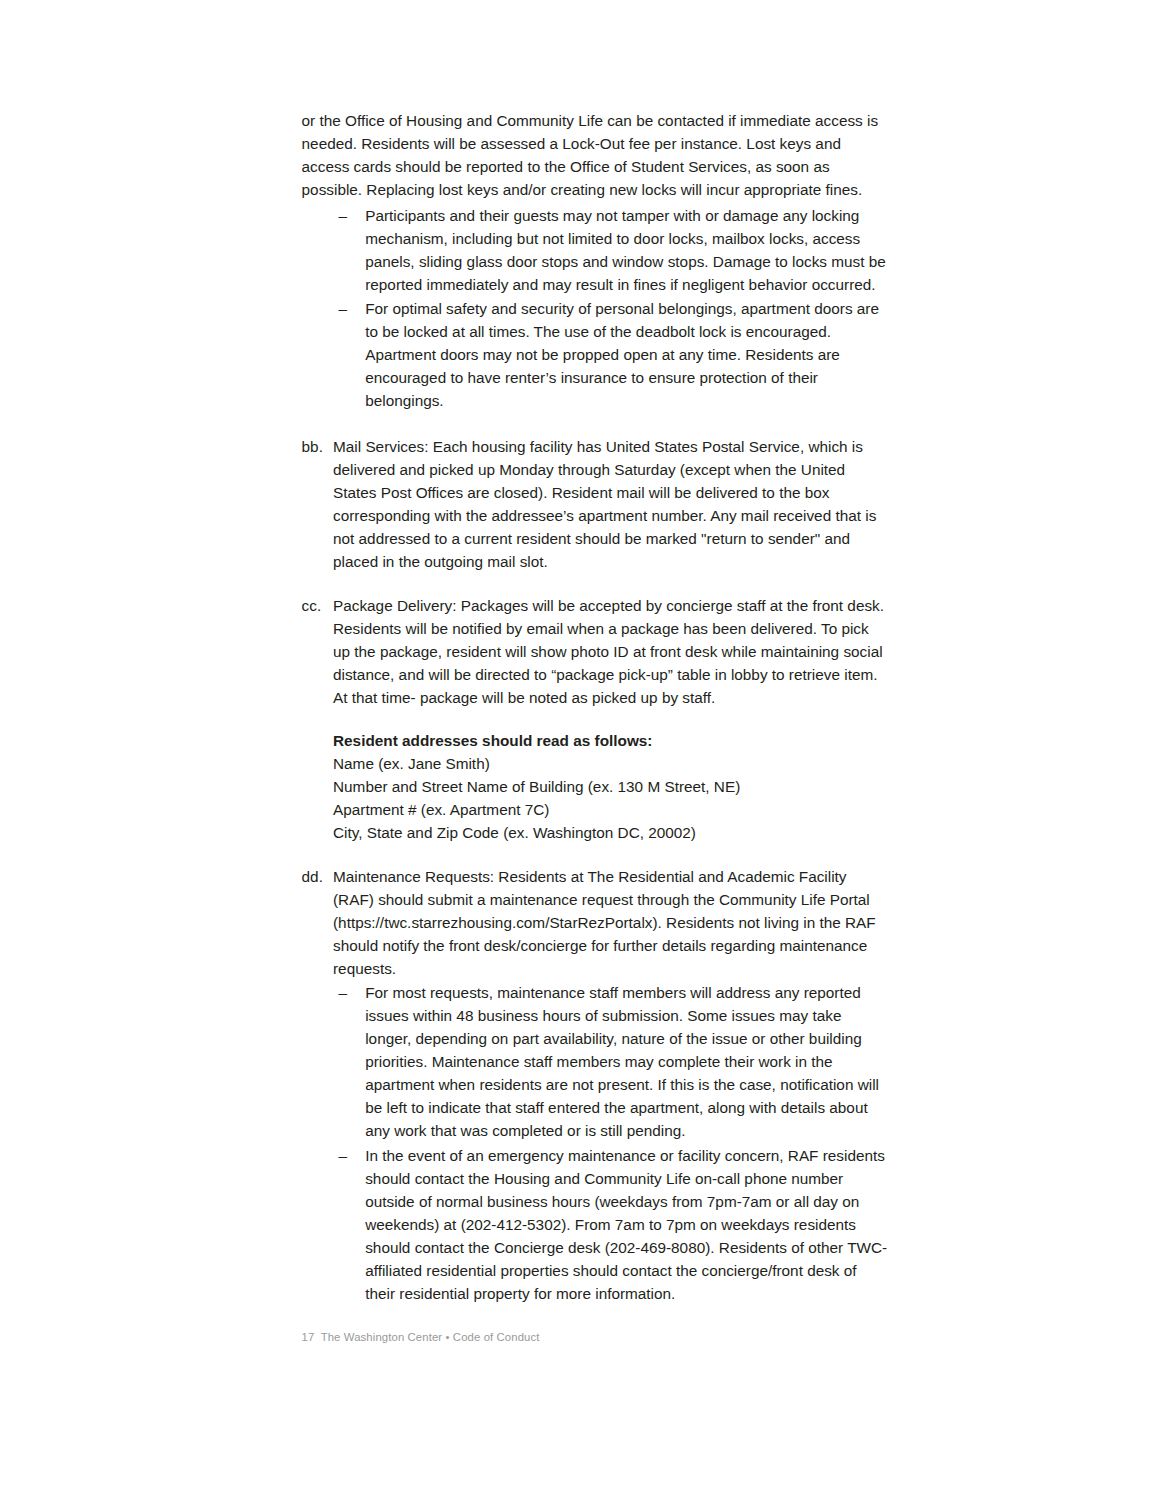or the Office of Housing and Community Life can be contacted if immediate access is needed. Residents will be assessed a Lock-Out fee per instance. Lost keys and access cards should be reported to the Office of Student Services, as soon as possible. Replacing lost keys and/or creating new locks will incur appropriate fines.
–Participants and their guests may not tamper with or damage any locking mechanism, including but not limited to door locks, mailbox locks, access panels, sliding glass door stops and window stops. Damage to locks must be reported immediately and may result in fines if negligent behavior occurred.
–For optimal safety and security of personal belongings, apartment doors are to be locked at all times. The use of the deadbolt lock is encouraged. Apartment doors may not be propped open at any time. Residents are encouraged to have renter’s insurance to ensure protection of their belongings.
bb. Mail Services: Each housing facility has United States Postal Service, which is delivered and picked up Monday through Saturday (except when the United States Post Offices are closed). Resident mail will be delivered to the box corresponding with the addressee’s apartment number. Any mail received that is not addressed to a current resident should be marked "return to sender" and placed in the outgoing mail slot.
cc. Package Delivery: Packages will be accepted by concierge staff at the front desk. Residents will be notified by email when a package has been delivered. To pick up the package, resident will show photo ID at front desk while maintaining social distance, and will be directed to “package pick-up” table in lobby to retrieve item. At that time- package will be noted as picked up by staff.
Resident addresses should read as follows:
Name (ex. Jane Smith)
Number and Street Name of Building (ex. 130 M Street, NE)
Apartment # (ex. Apartment 7C)
City, State and Zip Code (ex. Washington DC, 20002)
dd. Maintenance Requests: Residents at The Residential and Academic Facility (RAF) should submit a maintenance request through the Community Life Portal (https://twc.starrezhousing.com/StarRezPortalx). Residents not living in the RAF should notify the front desk/concierge for further details regarding maintenance requests.
–For most requests, maintenance staff members will address any reported issues within 48 business hours of submission. Some issues may take longer, depending on part availability, nature of the issue or other building priorities. Maintenance staff members may complete their work in the apartment when residents are not present. If this is the case, notification will be left to indicate that staff entered the apartment, along with details about any work that was completed or is still pending.
–In the event of an emergency maintenance or facility concern, RAF residents should contact the Housing and Community Life on-call phone number outside of normal business hours (weekdays from 7pm-7am or all day on weekends) at (202-412-5302). From 7am to 7pm on weekdays residents should contact the Concierge desk (202-469-8080). Residents of other TWC-affiliated residential properties should contact the concierge/front desk of their residential property for more information.
17 The Washington Center • Code of Conduct